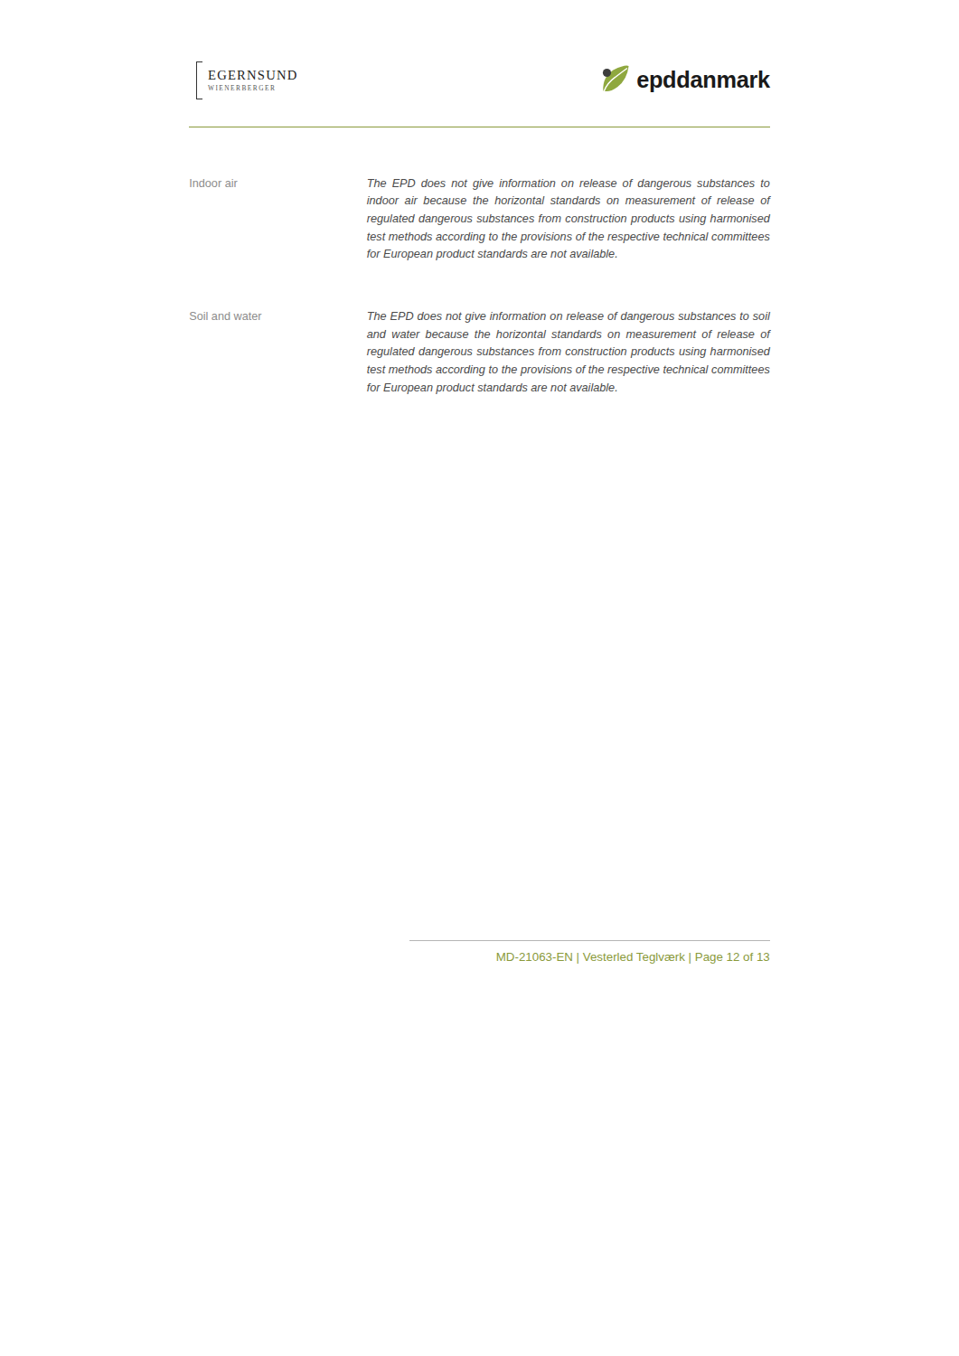EGERNSUND
WIENERBERGER
epddanmark
Indoor air
The EPD does not give information on release of dangerous substances to indoor air because the horizontal standards on measurement of release of regulated dangerous substances from construction products using harmonised test methods according to the provisions of the respective technical committees for European product standards are not available.
Soil and water
The EPD does not give information on release of dangerous substances to soil and water because the horizontal standards on measurement of release of regulated dangerous substances from construction products using harmonised test methods according to the provisions of the respective technical committees for European product standards are not available.
MD-21063-EN | Vesterled Teglværk | Page 12 of 13